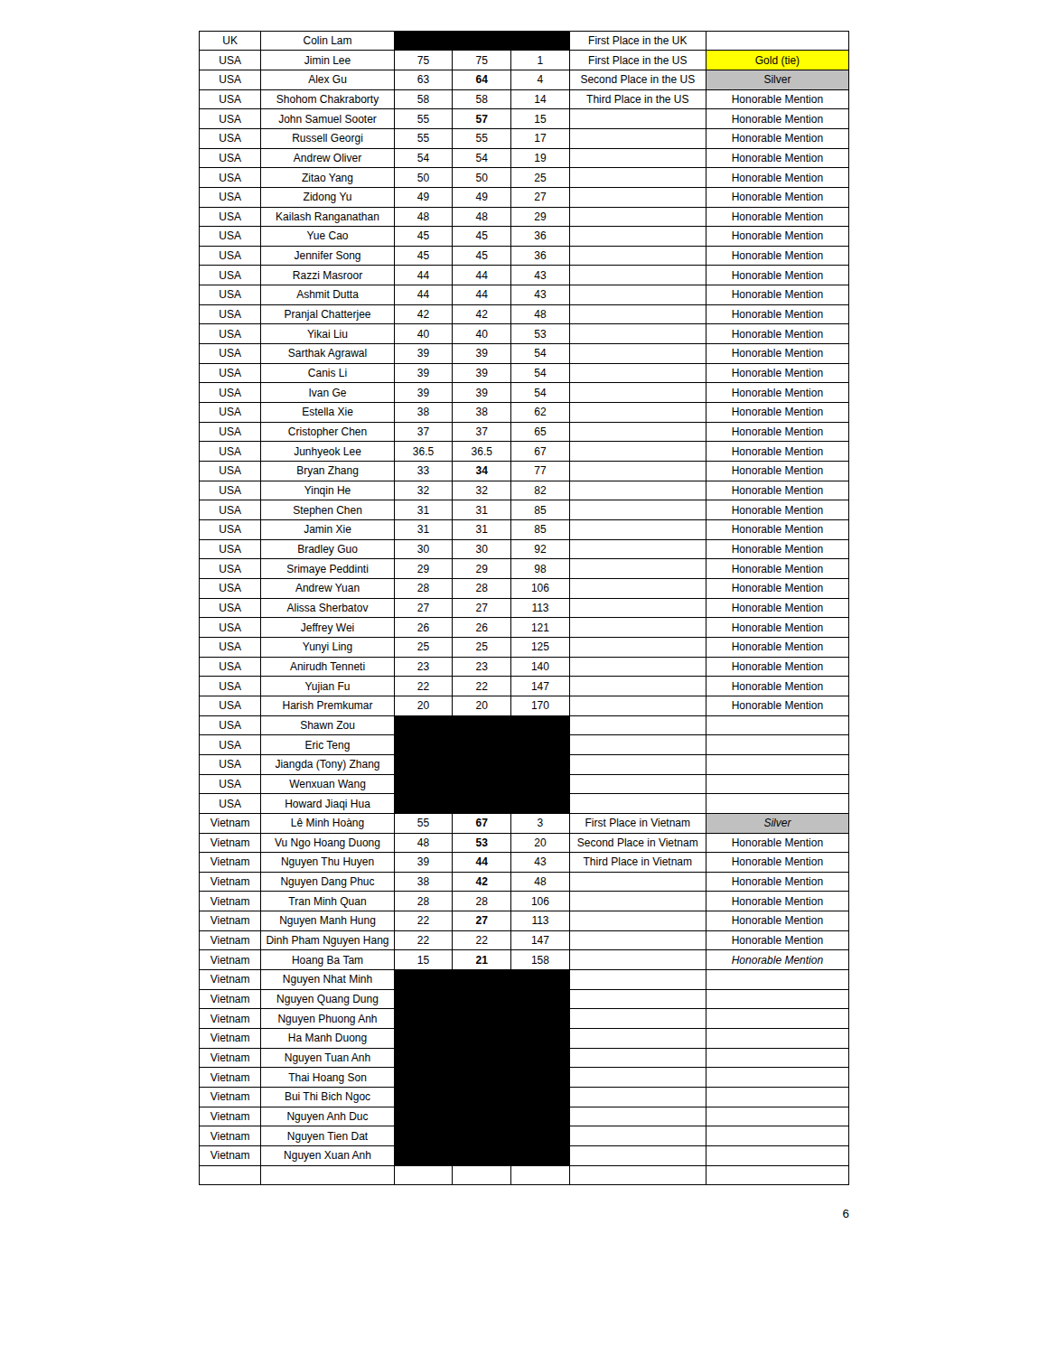| UK | Colin Lam | | First Place in the UK | |
| USA | Jimin Lee | 75 | 75 | 1 | First Place in the US | Gold (tie) |
| USA | Alex Gu | 63 | 64 | 4 | Second Place in the US | Silver |
| USA | Shohom Chakraborty | 58 | 58 | 14 | Third Place in the US | Honorable Mention |
| USA | John Samuel Sooter | 55 | 57 | 15 | | Honorable Mention |
| USA | Russell Georgi | 55 | 55 | 17 | | Honorable Mention |
| USA | Andrew Oliver | 54 | 54 | 19 | | Honorable Mention |
| USA | Zitao Yang | 50 | 50 | 25 | | Honorable Mention |
| USA | Zidong Yu | 49 | 49 | 27 | | Honorable Mention |
| USA | Kailash Ranganathan | 48 | 48 | 29 | | Honorable Mention |
| USA | Yue Cao | 45 | 45 | 36 | | Honorable Mention |
| USA | Jennifer Song | 45 | 45 | 36 | | Honorable Mention |
| USA | Razzi Masroor | 44 | 44 | 43 | | Honorable Mention |
| USA | Ashmit Dutta | 44 | 44 | 43 | | Honorable Mention |
| USA | Pranjal Chatterjee | 42 | 42 | 48 | | Honorable Mention |
| USA | Yikai Liu | 40 | 40 | 53 | | Honorable Mention |
| USA | Sarthak Agrawal | 39 | 39 | 54 | | Honorable Mention |
| USA | Canis Li | 39 | 39 | 54 | | Honorable Mention |
| USA | Ivan Ge | 39 | 39 | 54 | | Honorable Mention |
| USA | Estella Xie | 38 | 38 | 62 | | Honorable Mention |
| USA | Cristopher Chen | 37 | 37 | 65 | | Honorable Mention |
| USA | Junhyeok Lee | 36.5 | 36.5 | 67 | | Honorable Mention |
| USA | Bryan Zhang | 33 | 34 | 77 | | Honorable Mention |
| USA | Yinqin He | 32 | 32 | 82 | | Honorable Mention |
| USA | Stephen Chen | 31 | 31 | 85 | | Honorable Mention |
| USA | Jamin Xie | 31 | 31 | 85 | | Honorable Mention |
| USA | Bradley Guo | 30 | 30 | 92 | | Honorable Mention |
| USA | Srimaye Peddinti | 29 | 29 | 98 | | Honorable Mention |
| USA | Andrew Yuan | 28 | 28 | 106 | | Honorable Mention |
| USA | Alissa Sherbatov | 27 | 27 | 113 | | Honorable Mention |
| USA | Jeffrey Wei | 26 | 26 | 121 | | Honorable Mention |
| USA | Yunyi Ling | 25 | 25 | 125 | | Honorable Mention |
| USA | Anirudh Tenneti | 23 | 23 | 140 | | Honorable Mention |
| USA | Yujian Fu | 22 | 22 | 147 | | Honorable Mention |
| USA | Harish Premkumar | 20 | 20 | 170 | | Honorable Mention |
| USA | Shawn Zou | | | |
| USA | Eric Teng | | | |
| USA | Jiangda (Tony) Zhang | | | |
| USA | Wenxuan Wang | | | |
| USA | Howard Jiaqi Hua | | | |
| Vietnam | Lê Minh Hoàng | 55 | 67 | 3 | First Place in Vietnam | Silver |
| Vietnam | Vu Ngo Hoang Duong | 48 | 53 | 20 | Second Place in Vietnam | Honorable Mention |
| Vietnam | Nguyen Thu Huyen | 39 | 44 | 43 | Third Place in Vietnam | Honorable Mention |
| Vietnam | Nguyen Dang Phuc | 38 | 42 | 48 | | Honorable Mention |
| Vietnam | Tran Minh Quan | 28 | 28 | 106 | | Honorable Mention |
| Vietnam | Nguyen Manh Hung | 22 | 27 | 113 | | Honorable Mention |
| Vietnam | Dinh Pham Nguyen Hang | 22 | 22 | 147 | | Honorable Mention |
| Vietnam | Hoang Ba Tam | 15 | 21 | 158 | | Honorable Mention |
| Vietnam | Nguyen Nhat Minh | | | |
| Vietnam | Nguyen Quang Dung | | | |
| Vietnam | Nguyen Phuong Anh | | | |
| Vietnam | Ha Manh Duong | | | |
| Vietnam | Nguyen Tuan Anh | | | |
| Vietnam | Thai Hoang Son | | | |
| Vietnam | Bui Thi Bich Ngoc | | | |
| Vietnam | Nguyen Anh Duc | | | |
| Vietnam | Nguyen Tien Dat | | | |
| Vietnam | Nguyen Xuan Anh | | | |
6